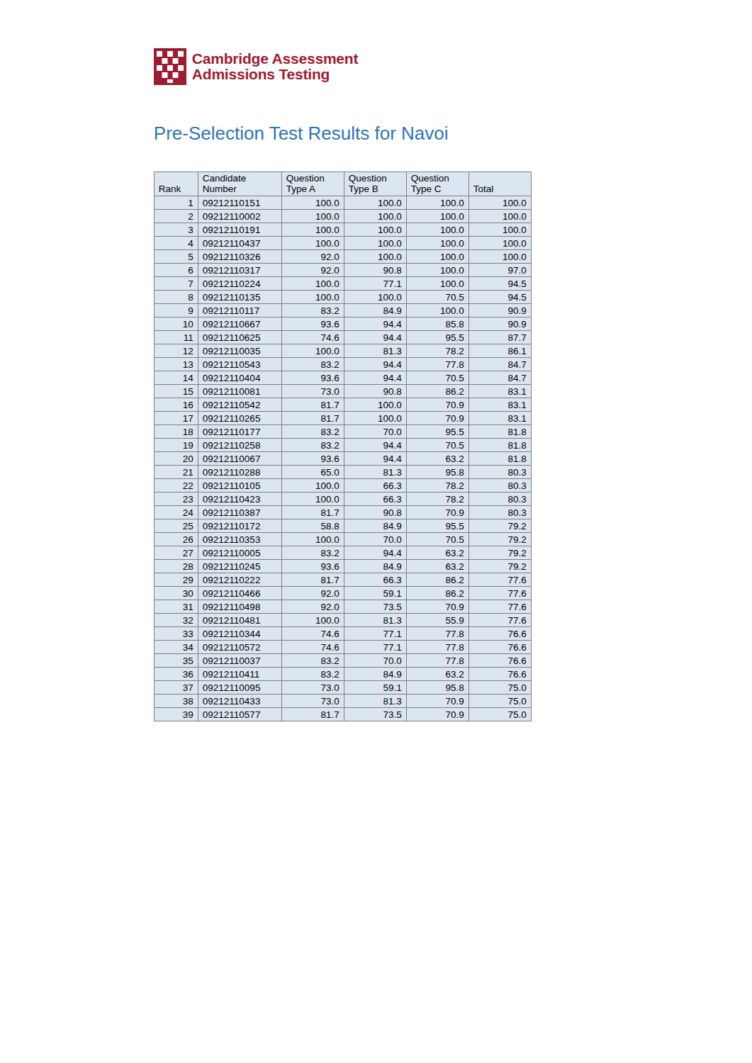Cambridge Assessment
Admissions Testing
Pre-Selection Test Results for Navoi
| Rank | Candidate Number | Question Type A | Question Type B | Question Type C | Total |
| --- | --- | --- | --- | --- | --- |
| 1 | 09212110151 | 100.0 | 100.0 | 100.0 | 100.0 |
| 2 | 09212110002 | 100.0 | 100.0 | 100.0 | 100.0 |
| 3 | 09212110191 | 100.0 | 100.0 | 100.0 | 100.0 |
| 4 | 09212110437 | 100.0 | 100.0 | 100.0 | 100.0 |
| 5 | 09212110326 | 92.0 | 100.0 | 100.0 | 100.0 |
| 6 | 09212110317 | 92.0 | 90.8 | 100.0 | 97.0 |
| 7 | 09212110224 | 100.0 | 77.1 | 100.0 | 94.5 |
| 8 | 09212110135 | 100.0 | 100.0 | 70.5 | 94.5 |
| 9 | 09212110117 | 83.2 | 84.9 | 100.0 | 90.9 |
| 10 | 09212110667 | 93.6 | 94.4 | 85.8 | 90.9 |
| 11 | 09212110625 | 74.6 | 94.4 | 95.5 | 87.7 |
| 12 | 09212110035 | 100.0 | 81.3 | 78.2 | 86.1 |
| 13 | 09212110543 | 83.2 | 94.4 | 77.8 | 84.7 |
| 14 | 09212110404 | 93.6 | 94.4 | 70.5 | 84.7 |
| 15 | 09212110081 | 73.0 | 90.8 | 86.2 | 83.1 |
| 16 | 09212110542 | 81.7 | 100.0 | 70.9 | 83.1 |
| 17 | 09212110265 | 81.7 | 100.0 | 70.9 | 83.1 |
| 18 | 09212110177 | 83.2 | 70.0 | 95.5 | 81.8 |
| 19 | 09212110258 | 83.2 | 94.4 | 70.5 | 81.8 |
| 20 | 09212110067 | 93.6 | 94.4 | 63.2 | 81.8 |
| 21 | 09212110288 | 65.0 | 81.3 | 95.8 | 80.3 |
| 22 | 09212110105 | 100.0 | 66.3 | 78.2 | 80.3 |
| 23 | 09212110423 | 100.0 | 66.3 | 78.2 | 80.3 |
| 24 | 09212110387 | 81.7 | 90.8 | 70.9 | 80.3 |
| 25 | 09212110172 | 58.8 | 84.9 | 95.5 | 79.2 |
| 26 | 09212110353 | 100.0 | 70.0 | 70.5 | 79.2 |
| 27 | 09212110005 | 83.2 | 94.4 | 63.2 | 79.2 |
| 28 | 09212110245 | 93.6 | 84.9 | 63.2 | 79.2 |
| 29 | 09212110222 | 81.7 | 66.3 | 86.2 | 77.6 |
| 30 | 09212110466 | 92.0 | 59.1 | 86.2 | 77.6 |
| 31 | 09212110498 | 92.0 | 73.5 | 70.9 | 77.6 |
| 32 | 09212110481 | 100.0 | 81.3 | 55.9 | 77.6 |
| 33 | 09212110344 | 74.6 | 77.1 | 77.8 | 76.6 |
| 34 | 09212110572 | 74.6 | 77.1 | 77.8 | 76.6 |
| 35 | 09212110037 | 83.2 | 70.0 | 77.8 | 76.6 |
| 36 | 09212110411 | 83.2 | 84.9 | 63.2 | 76.6 |
| 37 | 09212110095 | 73.0 | 59.1 | 95.8 | 75.0 |
| 38 | 09212110433 | 73.0 | 81.3 | 70.9 | 75.0 |
| 39 | 09212110577 | 81.7 | 73.5 | 70.9 | 75.0 |